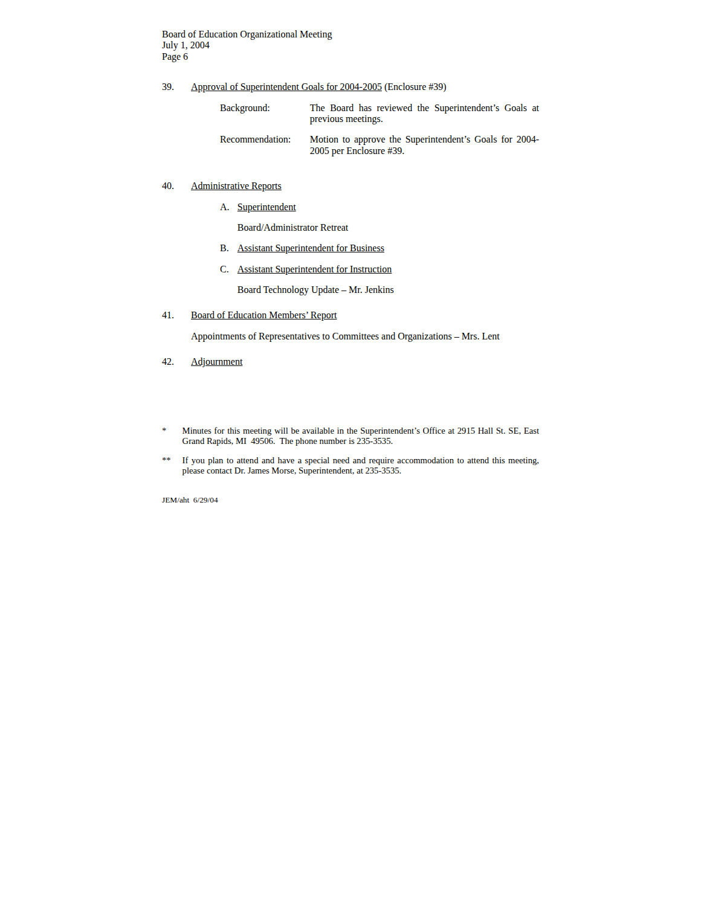Board of Education Organizational Meeting
July 1, 2004
Page 6
39.
Approval of Superintendent Goals for 2004-2005 (Enclosure #39)
Background:
The Board has reviewed the Superintendent’s Goals at previous meetings.
Recommendation:
Motion to approve the Superintendent’s Goals for 2004-2005 per Enclosure #39.
40.
Administrative Reports
A.
Superintendent
Board/Administrator Retreat
B.
Assistant Superintendent for Business
C.
Assistant Superintendent for Instruction
Board Technology Update – Mr. Jenkins
41.
Board of Education Members’ Report
Appointments of Representatives to Committees and Organizations – Mrs. Lent
42.
Adjournment
*
Minutes for this meeting will be available in the Superintendent’s Office at 2915 Hall St. SE, East Grand Rapids, MI 49506. The phone number is 235-3535.
**
If you plan to attend and have a special need and require accommodation to attend this meeting, please contact Dr. James Morse, Superintendent, at 235-3535.
JEM/aht 6/29/04